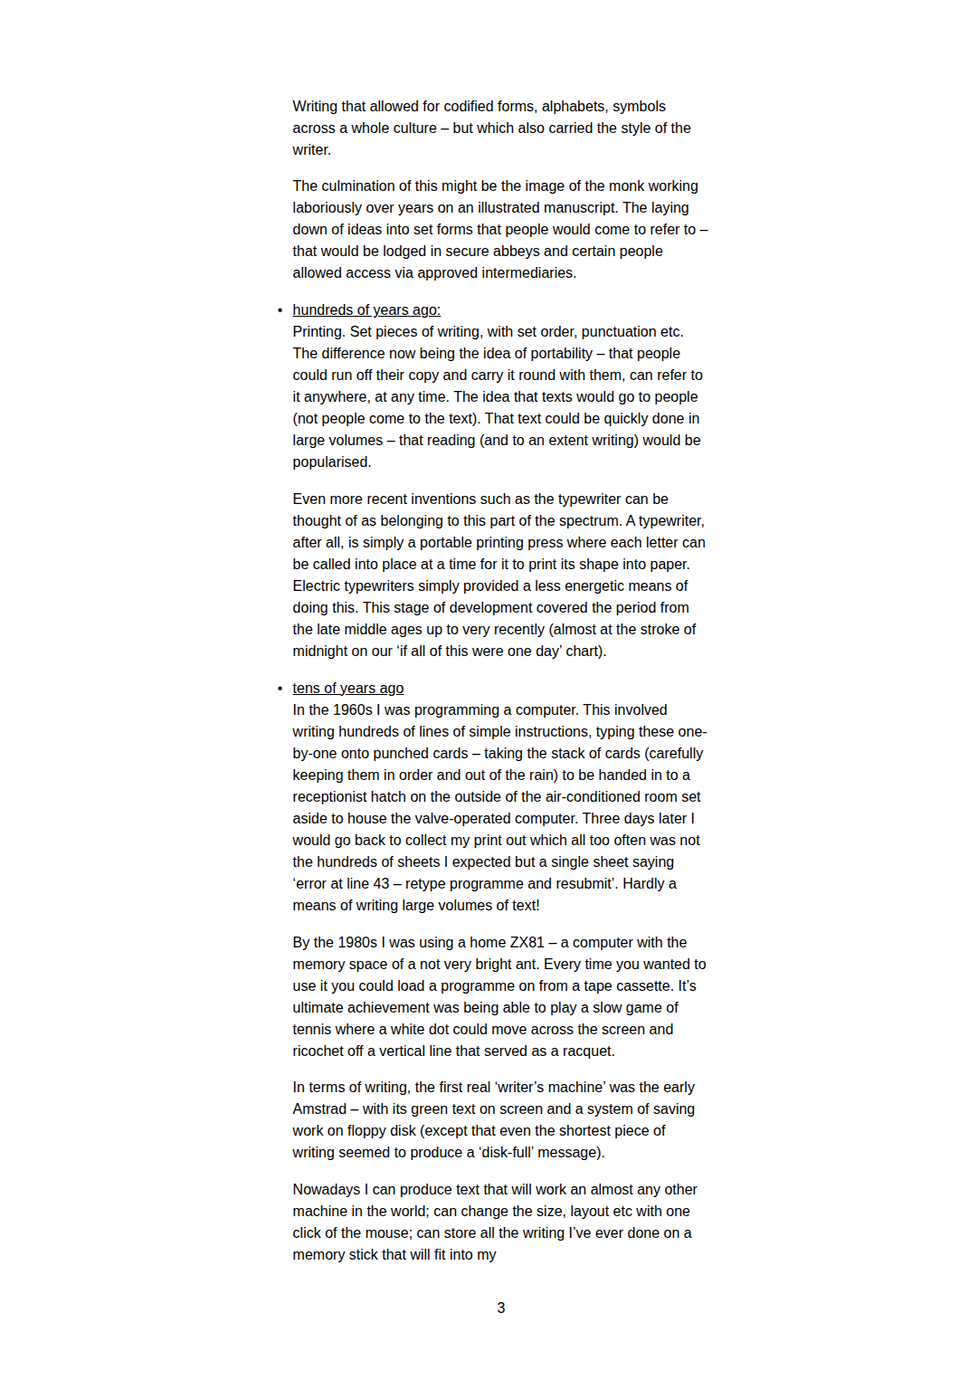Writing that allowed for codified forms, alphabets, symbols across a whole culture – but which also carried the style of the writer.
The culmination of this might be the image of the monk working laboriously over years on an illustrated manuscript. The laying down of ideas into set forms that people would come to refer to – that would be lodged in secure abbeys and certain people allowed access via approved intermediaries.
• hundreds of years ago:
Printing. Set pieces of writing, with set order, punctuation etc. The difference now being the idea of portability – that people could run off their copy and carry it round with them, can refer to it anywhere, at any time. The idea that texts would go to people (not people come to the text). That text could be quickly done in large volumes – that reading (and to an extent writing) would be popularised.
Even more recent inventions such as the typewriter can be thought of as belonging to this part of the spectrum. A typewriter, after all, is simply a portable printing press where each letter can be called into place at a time for it to print its shape into paper. Electric typewriters simply provided a less energetic means of doing this. This stage of development covered the period from the late middle ages up to very recently (almost at the stroke of midnight on our ‘if all of this were one day’ chart).
• tens of years ago
In the 1960s I was programming a computer. This involved writing hundreds of lines of simple instructions, typing these one-by-one onto punched cards – taking the stack of cards (carefully keeping them in order and out of the rain) to be handed in to a receptionist hatch on the outside of the air-conditioned room set aside to house the valve-operated computer. Three days later I would go back to collect my print out which all too often was not the hundreds of sheets I expected but a single sheet saying ‘error at line 43 – retype programme and resubmit’. Hardly a means of writing large volumes of text!
By the 1980s I was using a home ZX81 – a computer with the memory space of a not very bright ant. Every time you wanted to use it you could load a programme on from a tape cassette. It’s ultimate achievement was being able to play a slow game of tennis where a white dot could move across the screen and ricochet off a vertical line that served as a racquet.
In terms of writing, the first real ‘writer’s machine’ was the early Amstrad – with its green text on screen and a system of saving work on floppy disk (except that even the shortest piece of writing seemed to produce a ‘disk-full’ message).
Nowadays I can produce text that will work an almost any other machine in the world; can change the size, layout etc with one click of the mouse; can store all the writing I’ve ever done on a memory stick that will fit into my
3